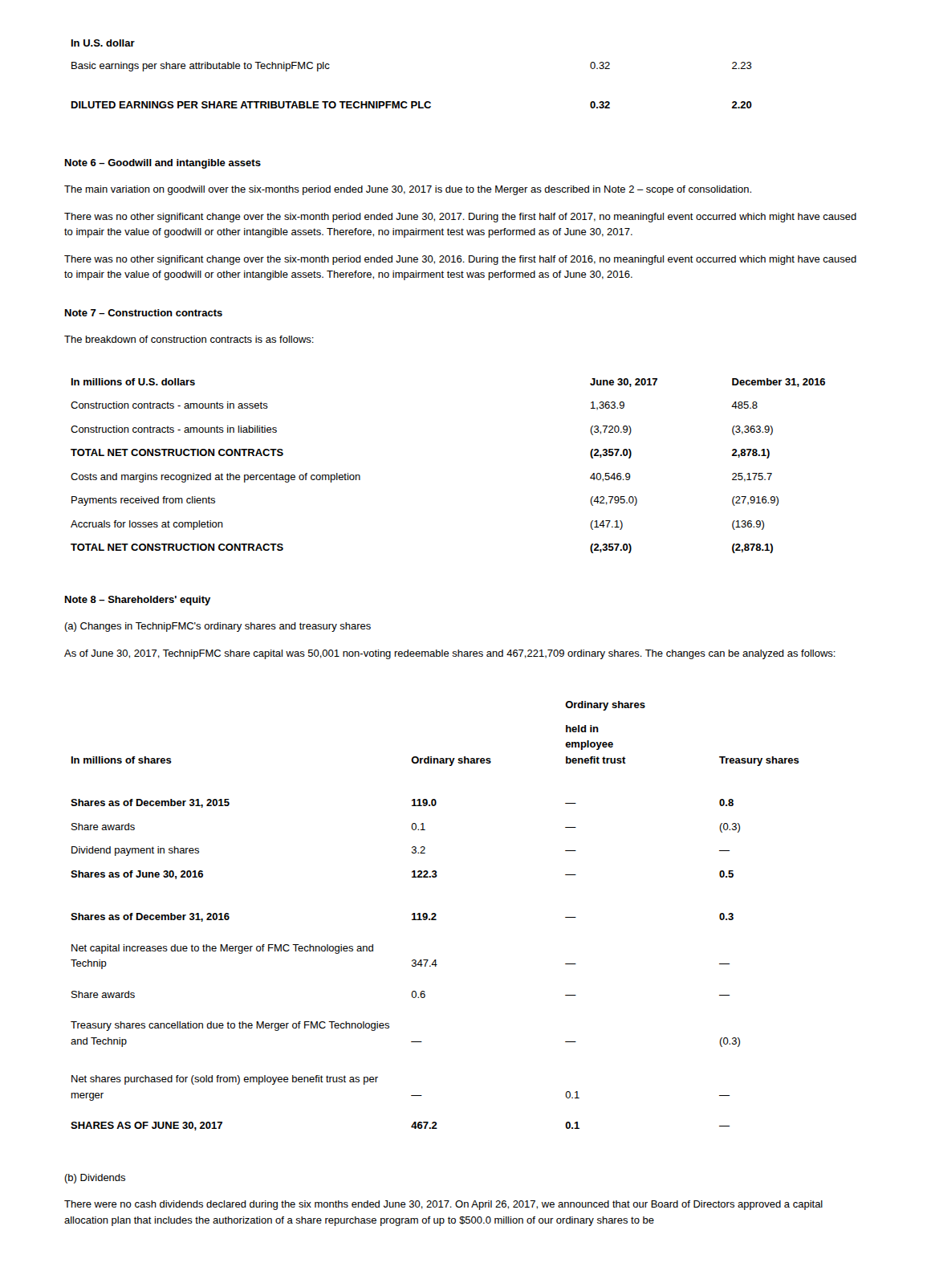| In U.S. dollar | | |
| Basic earnings per share attributable to TechnipFMC plc | 0.32 | 2.23 |
| DILUTED EARNINGS PER SHARE ATTRIBUTABLE TO TECHNIPFMC PLC | 0.32 | 2.20 |
Note 6 – Goodwill and intangible assets
The main variation on goodwill over the six-months period ended June 30, 2017 is due to the Merger as described in Note 2 – scope of consolidation.
There was no other significant change over the six-month period ended June 30, 2017. During the first half of 2017, no meaningful event occurred which might have caused to impair the value of goodwill or other intangible assets. Therefore, no impairment test was performed as of June 30, 2017.
There was no other significant change over the six-month period ended June 30, 2016. During the first half of 2016, no meaningful event occurred which might have caused to impair the value of goodwill or other intangible assets. Therefore, no impairment test was performed as of June 30, 2016.
Note 7 – Construction contracts
The breakdown of construction contracts is as follows:
| In millions of U.S. dollars | June 30, 2017 | December 31, 2016 |
| Construction contracts - amounts in assets | 1,363.9 | 485.8 |
| Construction contracts - amounts in liabilities | (3,720.9) | (3,363.9) |
| TOTAL NET CONSTRUCTION CONTRACTS | (2,357.0) | 2,878.1) |
| Costs and margins recognized at the percentage of completion | 40,546.9 | 25,175.7 |
| Payments received from clients | (42,795.0) | (27,916.9) |
| Accruals for losses at completion | (147.1) | (136.9) |
| TOTAL NET CONSTRUCTION CONTRACTS | (2,357.0) | (2,878.1) |
Note 8 – Shareholders' equity
(a) Changes in TechnipFMC's ordinary shares and treasury shares
As of June 30, 2017, TechnipFMC share capital was 50,001 non-voting redeemable shares and 467,221,709 ordinary shares. The changes can be analyzed as follows:
| | | Ordinary shares | |
| --- | --- | --- | --- |
| In millions of shares | Ordinary shares | held in employee benefit trust | Treasury shares |
| Shares as of December 31, 2015 | 119.0 | — | 0.8 |
| Share awards | 0.1 | — | (0.3) |
| Dividend payment in shares | 3.2 | — | — |
| Shares as of June 30, 2016 | 122.3 | — | 0.5 |
| Shares as of December 31, 2016 | 119.2 | — | 0.3 |
| Net capital increases due to the Merger of FMC Technologies and Technip | 347.4 | — | — |
| Share awards | 0.6 | — | — |
| Treasury shares cancellation due to the Merger of FMC Technologies and Technip | — | — | (0.3) |
| Net shares purchased for (sold from) employee benefit trust as per merger | — | 0.1 | — |
| SHARES AS OF JUNE 30, 2017 | 467.2 | 0.1 | — |
(b) Dividends
There were no cash dividends declared during the six months ended June 30, 2017. On April 26, 2017, we announced that our Board of Directors approved a capital allocation plan that includes the authorization of a share repurchase program of up to $500.0 million of our ordinary shares to be